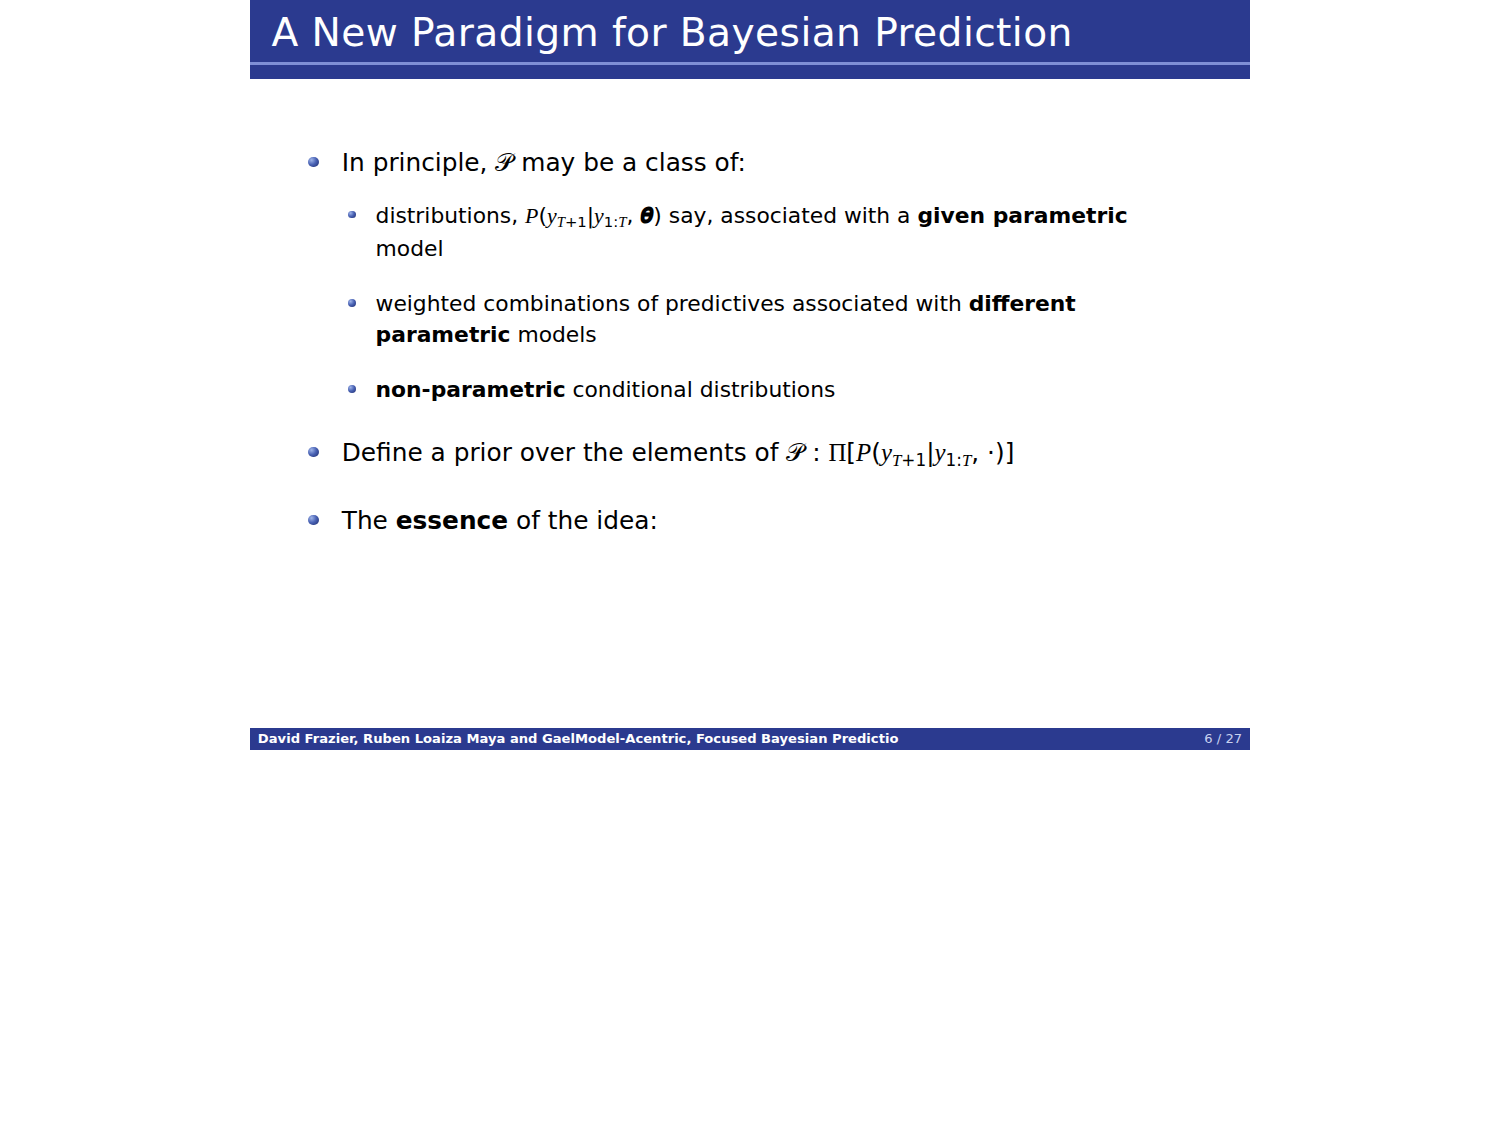A New Paradigm for Bayesian Prediction
In principle, 𝒫 may be a class of:
distributions, P(yT+1|y1:T, 𝜽) say, associated with a given parametric model
weighted combinations of predictives associated with different parametric models
non-parametric conditional distributions
Define a prior over the elements of 𝒫 : Π[P(yT+1|y1:T, ·)]
The essence of the idea:
David Frazier, Ruben Loaiza Maya and GaelModel-Acentric, Focused Bayesian Predictio 6 / 27